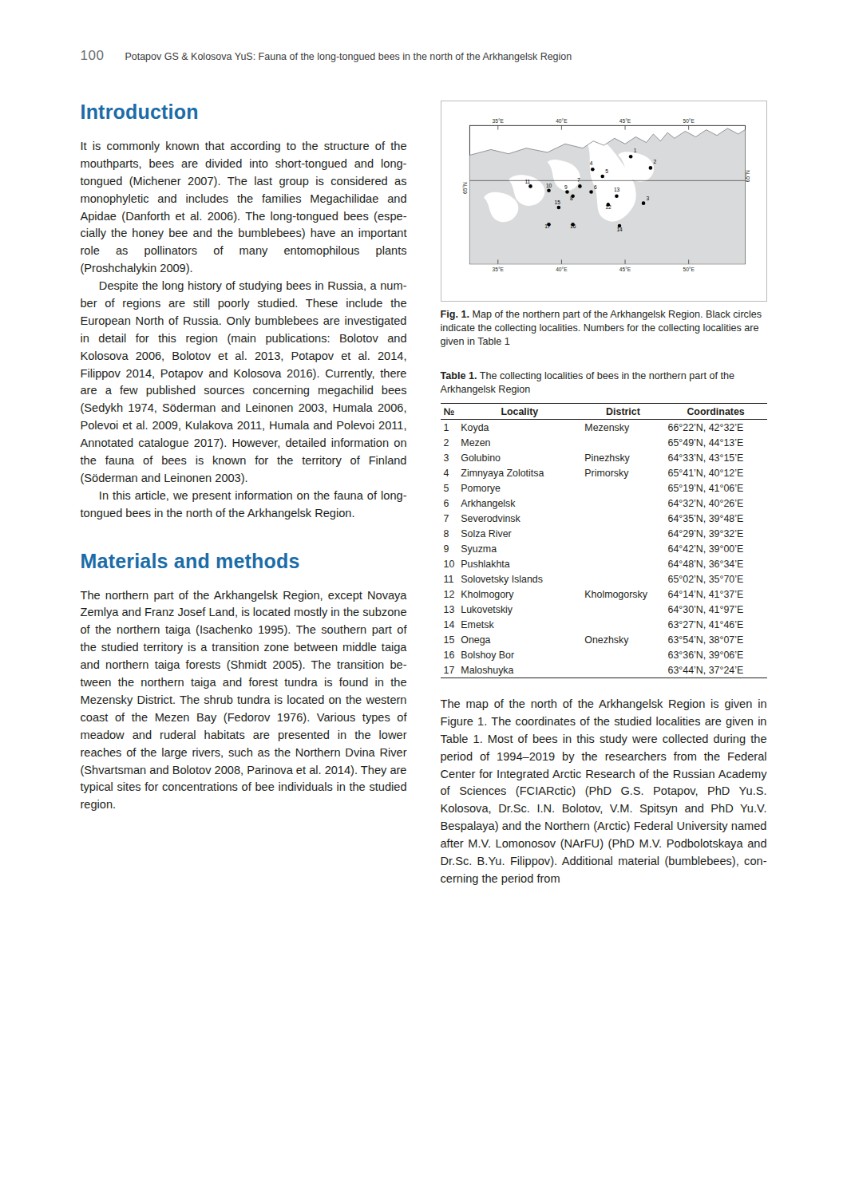100
Potapov GS & Kolosova YuS: Fauna of the long-tongued bees in the north of the Arkhangelsk Region
Introduction
It is commonly known that according to the structure of the mouthparts, bees are divided into short-tongued and long-tongued (Michener 2007). The last group is considered as monophyletic and includes the families Megachilidae and Apidae (Danforth et al. 2006). The long-tongued bees (especially the honey bee and the bumblebees) have an important role as pollinators of many entomophilous plants (Proshchalykin 2009).
Despite the long history of studying bees in Russia, a number of regions are still poorly studied. These include the European North of Russia. Only bumblebees are investigated in detail for this region (main publications: Bolotov and Kolosova 2006, Bolotov et al. 2013, Potapov et al. 2014, Filippov 2014, Potapov and Kolosova 2016). Currently, there are a few published sources concerning megachilid bees (Sedykh 1974, Söderman and Leinonen 2003, Humala 2006, Polevoi et al. 2009, Kulakova 2011, Humala and Polevoi 2011, Annotated catalogue 2017). However, detailed information on the fauna of bees is known for the territory of Finland (Söderman and Leinonen 2003).
In this article, we present information on the fauna of long-tongued bees in the north of the Arkhangelsk Region.
Materials and methods
The northern part of the Arkhangelsk Region, except Novaya Zemlya and Franz Josef Land, is located mostly in the subzone of the northern taiga (Isachenko 1995). The southern part of the studied territory is a transition zone between middle taiga and northern taiga forests (Shmidt 2005). The transition between the northern taiga and forest tundra is found in the Mezensky District. The shrub tundra is located on the western coast of the Mezen Bay (Fedorov 1976). Various types of meadow and ruderal habitats are presented in the lower reaches of the large rivers, such as the Northern Dvina River (Shvartsman and Bolotov 2008, Parinova et al. 2014). They are typical sites for concentrations of bee individuals in the studied region.
35°E 40°E 45°E 50°E 35°E 40°E 45°E 50°E 65°N 65°N 1 2 3 4 5 6 7 8 9 10 11 12 13 14 15 16 17
Fig. 1. Map of the northern part of the Arkhangelsk Region. Black circles indicate the collecting localities. Numbers for the collecting localities are given in Table 1
Table 1. The collecting localities of bees in the northern part of the Arkhangelsk Region
| № | Locality | District | Coordinates |
| --- | --- | --- | --- |
| 1 | Koyda | Mezensky | 66°22’N, 42°32’E |
| 2 | Mezen | | 65°49’N, 44°13’E |
| 3 | Golubino | Pinezhsky | 64°33’N, 43°15’E |
| 4 | Zimnyaya Zolotitsa | Primorsky | 65°41’N, 40°12’E |
| 5 | Pomorye | | 65°19’N, 41°06’E |
| 6 | Arkhangelsk | | 64°32’N, 40°26’E |
| 7 | Severodvinsk | | 64°35’N, 39°48’E |
| 8 | Solza River | | 64°29’N, 39°32’E |
| 9 | Syuzma | | 64°42’N, 39°00’E |
| 10 | Pushlakhta | | 64°48’N, 36°34’E |
| 11 | Solovetsky Islands | | 65°02’N, 35°70’E |
| 12 | Kholmogory | Kholmogorsky | 64°14’N, 41°37’E |
| 13 | Lukovetskiy | | 64°30’N, 41°97’E |
| 14 | Emetsk | | 63°27’N, 41°46’E |
| 15 | Onega | Onezhsky | 63°54’N, 38°07’E |
| 16 | Bolshoy Bor | | 63°36’N, 39°06’E |
| 17 | Maloshuyka | | 63°44’N, 37°24’E |
The map of the north of the Arkhangelsk Region is given in Figure 1. The coordinates of the studied localities are given in Table 1. Most of bees in this study were collected during the period of 1994–2019 by the researchers from the Federal Center for Integrated Arctic Research of the Russian Academy of Sciences (FCIARctic) (PhD G.S. Potapov, PhD Yu.S. Kolosova, Dr.Sc. I.N. Bolotov, V.M. Spitsyn and PhD Yu.V. Bespalaya) and the Northern (Arctic) Federal University named after M.V. Lomonosov (NArFU) (PhD M.V. Podbolotskaya and Dr.Sc. B.Yu. Filippov). Additional material (bumblebees), concerning the period from